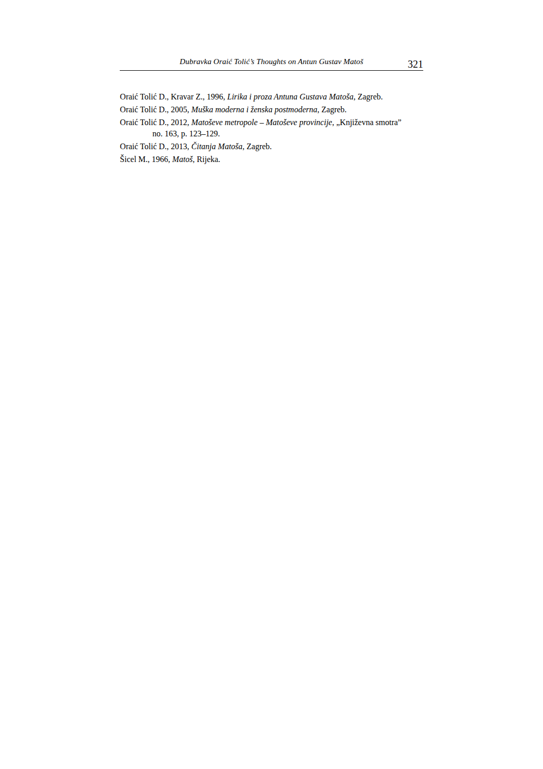Dubravka Oraić Tolić’s Thoughts on Antun Gustav Matoš 321
Oraić Tolić D., Kravar Z., 1996, Lirika i proza Antuna Gustava Matoša, Zagreb.
Oraić Tolić D., 2005, Muška moderna i ženska postmoderna, Zagreb.
Oraić Tolić D., 2012, Matoševe metropole – Matoševe provincije, „Književna smotra”no. 163, p. 123–129.
Oraić Tolić D., 2013, Čitanja Matoša, Zagreb.
Šicel M., 1966, Matoš, Rijeka.